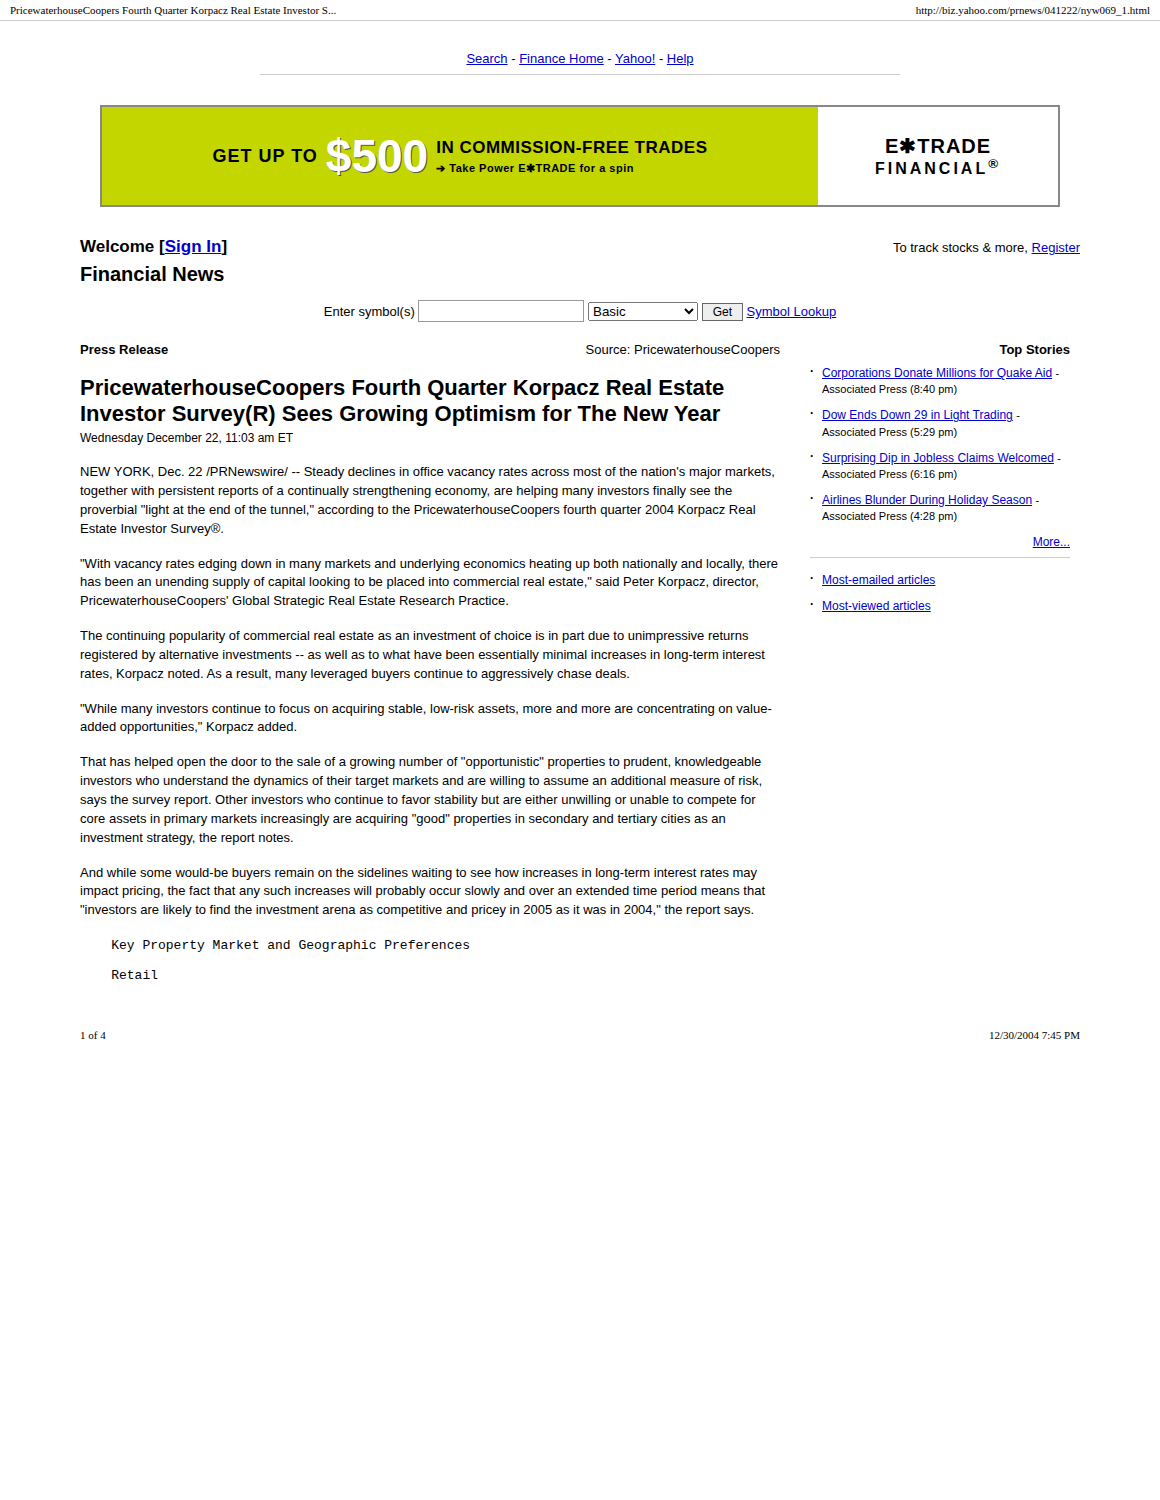PricewaterhouseCoopers Fourth Quarter Korpacz Real Estate Investor S... http://biz.yahoo.com/prnews/041222/nyw069_1.html
Search - Finance Home - Yahoo! - Help
GET UP TO $500 IN COMMISSION-FREE TRADES ➔ Take Power E✱TRADE for a spin
E✱TRADE
FINANCIAL®
Welcome [Sign In]
To track stocks & more, Register
Financial News
Enter symbol(s) Basic Get Symbol Lookup
Press Release Source: PricewaterhouseCoopers
PricewaterhouseCoopers Fourth Quarter Korpacz Real Estate Investor Survey(R) Sees Growing Optimism for The New Year
Wednesday December 22, 11:03 am ET
NEW YORK, Dec. 22 /PRNewswire/ -- Steady declines in office vacancy rates across most of the nation's major markets, together with persistent reports of a continually strengthening economy, are helping many investors finally see the proverbial "light at the end of the tunnel," according to the PricewaterhouseCoopers fourth quarter 2004 Korpacz Real Estate Investor Survey®.
"With vacancy rates edging down in many markets and underlying economics heating up both nationally and locally, there has been an unending supply of capital looking to be placed into commercial real estate," said Peter Korpacz, director, PricewaterhouseCoopers' Global Strategic Real Estate Research Practice.
The continuing popularity of commercial real estate as an investment of choice is in part due to unimpressive returns registered by alternative investments -- as well as to what have been essentially minimal increases in long-term interest rates, Korpacz noted. As a result, many leveraged buyers continue to aggressively chase deals.
"While many investors continue to focus on acquiring stable, low-risk assets, more and more are concentrating on value-added opportunities," Korpacz added.
That has helped open the door to the sale of a growing number of "opportunistic" properties to prudent, knowledgeable investors who understand the dynamics of their target markets and are willing to assume an additional measure of risk, says the survey report. Other investors who continue to favor stability but are either unwilling or unable to compete for core assets in primary markets increasingly are acquiring "good" properties in secondary and tertiary cities as an investment strategy, the report notes.
And while some would-be buyers remain on the sidelines waiting to see how increases in long-term interest rates may impact pricing, the fact that any such increases will probably occur slowly and over an extended time period means that "investors are likely to find the investment arena as competitive and pricey in 2005 as it was in 2004," the report says.
    Key Property Market and Geographic Preferences

    Retail
Top Stories
Corporations Donate Millions for Quake Aid - Associated Press (8:40 pm)
Dow Ends Down 29 in Light Trading - Associated Press (5:29 pm)
Surprising Dip in Jobless Claims Welcomed - Associated Press (6:16 pm)
Airlines Blunder During Holiday Season - Associated Press (4:28 pm)
More...
Most-emailed articles
Most-viewed articles
1 of 4 12/30/2004 7:45 PM